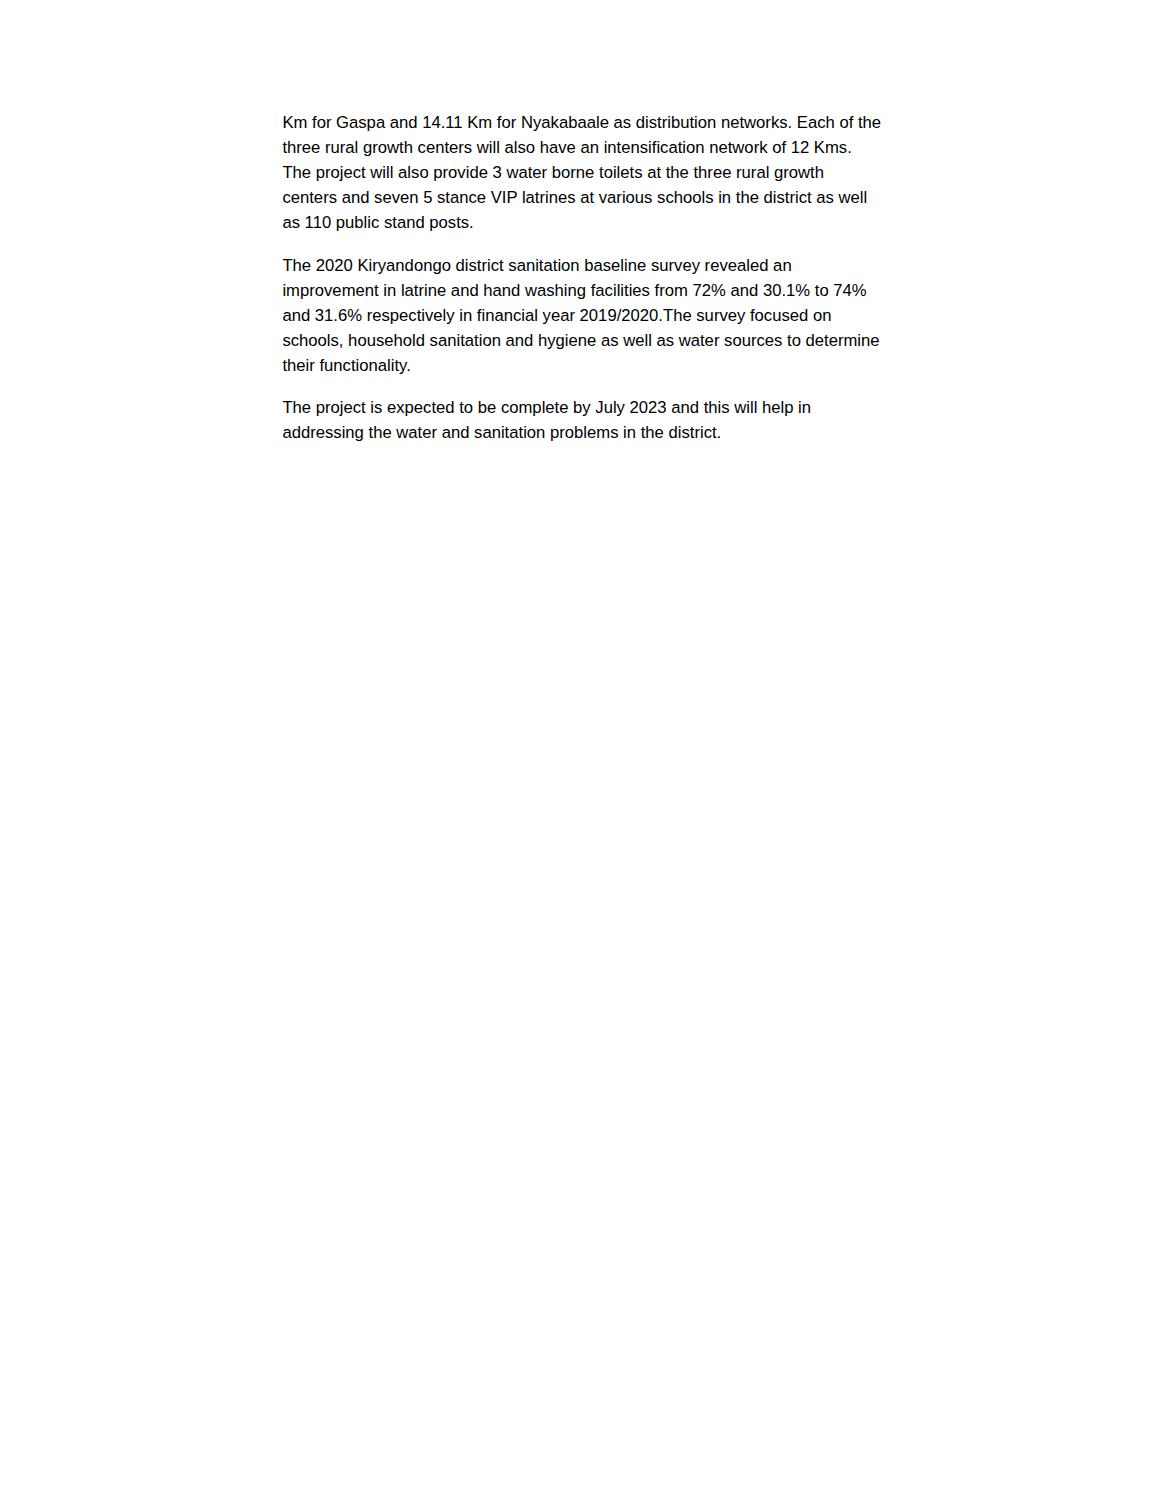Km for Gaspa and 14.11 Km for Nyakabaale as distribution networks. Each of the three rural growth centers will also have an intensification network of 12 Kms. The project will also provide 3 water borne toilets at the three rural growth centers and seven 5 stance VIP latrines at various schools in the district as well as 110 public stand posts.
The 2020 Kiryandongo district sanitation baseline survey revealed an improvement in latrine and hand washing facilities from 72% and 30.1% to 74% and 31.6% respectively in financial year 2019/2020.The survey focused on schools, household sanitation and hygiene as well as water sources to determine their functionality.
The project is expected to be complete by July 2023 and this will help in addressing the water and sanitation problems in the district.